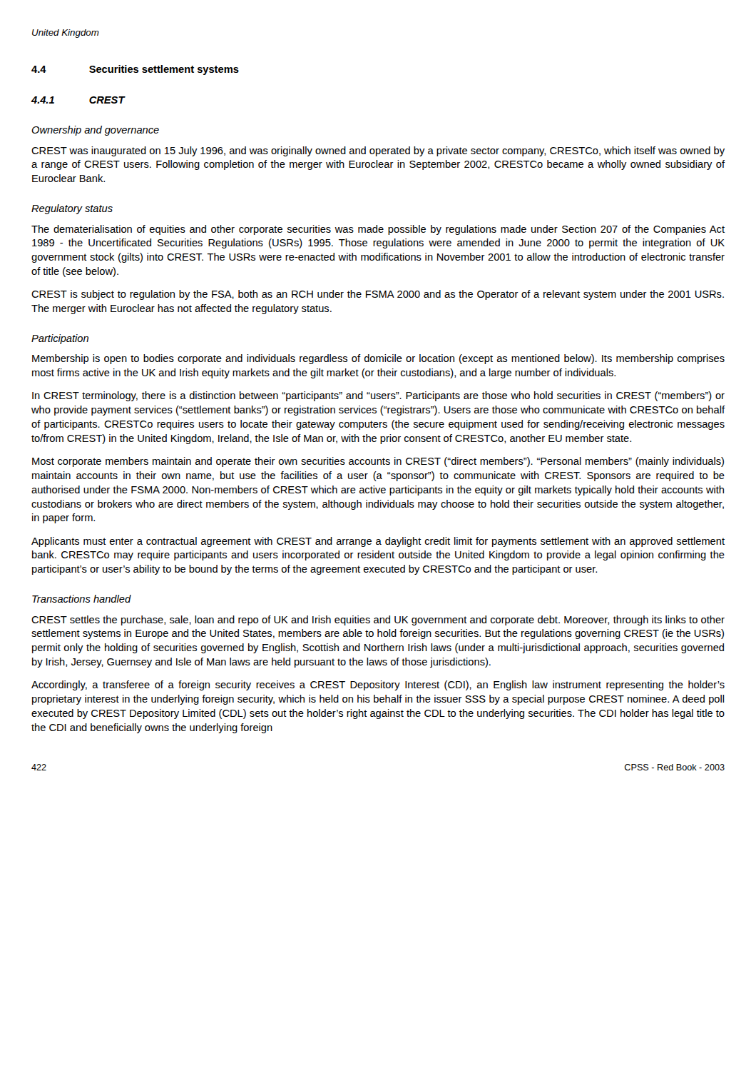United Kingdom
4.4 Securities settlement systems
4.4.1 CREST
Ownership and governance
CREST was inaugurated on 15 July 1996, and was originally owned and operated by a private sector company, CRESTCo, which itself was owned by a range of CREST users. Following completion of the merger with Euroclear in September 2002, CRESTCo became a wholly owned subsidiary of Euroclear Bank.
Regulatory status
The dematerialisation of equities and other corporate securities was made possible by regulations made under Section 207 of the Companies Act 1989 - the Uncertificated Securities Regulations (USRs) 1995. Those regulations were amended in June 2000 to permit the integration of UK government stock (gilts) into CREST. The USRs were re-enacted with modifications in November 2001 to allow the introduction of electronic transfer of title (see below).
CREST is subject to regulation by the FSA, both as an RCH under the FSMA 2000 and as the Operator of a relevant system under the 2001 USRs. The merger with Euroclear has not affected the regulatory status.
Participation
Membership is open to bodies corporate and individuals regardless of domicile or location (except as mentioned below). Its membership comprises most firms active in the UK and Irish equity markets and the gilt market (or their custodians), and a large number of individuals.
In CREST terminology, there is a distinction between “participants” and “users”. Participants are those who hold securities in CREST (“members”) or who provide payment services (“settlement banks”) or registration services (“registrars”). Users are those who communicate with CRESTCo on behalf of participants. CRESTCo requires users to locate their gateway computers (the secure equipment used for sending/receiving electronic messages to/from CREST) in the United Kingdom, Ireland, the Isle of Man or, with the prior consent of CRESTCo, another EU member state.
Most corporate members maintain and operate their own securities accounts in CREST (“direct members”). “Personal members” (mainly individuals) maintain accounts in their own name, but use the facilities of a user (a “sponsor”) to communicate with CREST. Sponsors are required to be authorised under the FSMA 2000. Non-members of CREST which are active participants in the equity or gilt markets typically hold their accounts with custodians or brokers who are direct members of the system, although individuals may choose to hold their securities outside the system altogether, in paper form.
Applicants must enter a contractual agreement with CREST and arrange a daylight credit limit for payments settlement with an approved settlement bank. CRESTCo may require participants and users incorporated or resident outside the United Kingdom to provide a legal opinion confirming the participant’s or user’s ability to be bound by the terms of the agreement executed by CRESTCo and the participant or user.
Transactions handled
CREST settles the purchase, sale, loan and repo of UK and Irish equities and UK government and corporate debt. Moreover, through its links to other settlement systems in Europe and the United States, members are able to hold foreign securities. But the regulations governing CREST (ie the USRs) permit only the holding of securities governed by English, Scottish and Northern Irish laws (under a multi-jurisdictional approach, securities governed by Irish, Jersey, Guernsey and Isle of Man laws are held pursuant to the laws of those jurisdictions).
Accordingly, a transferee of a foreign security receives a CREST Depository Interest (CDI), an English law instrument representing the holder’s proprietary interest in the underlying foreign security, which is held on his behalf in the issuer SSS by a special purpose CREST nominee. A deed poll executed by CREST Depository Limited (CDL) sets out the holder’s right against the CDL to the underlying securities. The CDI holder has legal title to the CDI and beneficially owns the underlying foreign
422 CPSS - Red Book - 2003